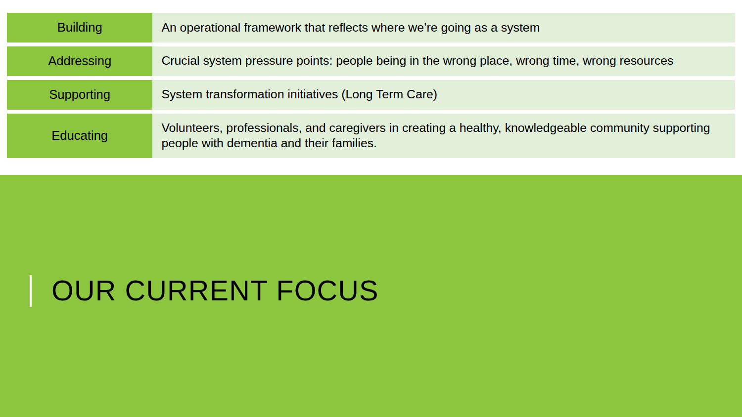| Building | An operational framework that reflects where we’re going as a system |
| Addressing | Crucial system pressure points: people being in the wrong place, wrong time, wrong resources |
| Supporting | System transformation initiatives (Long Term Care) |
| Educating | Volunteers, professionals, and caregivers in creating a healthy, knowledgeable community supporting people with dementia and their families. |
Our Current Focus